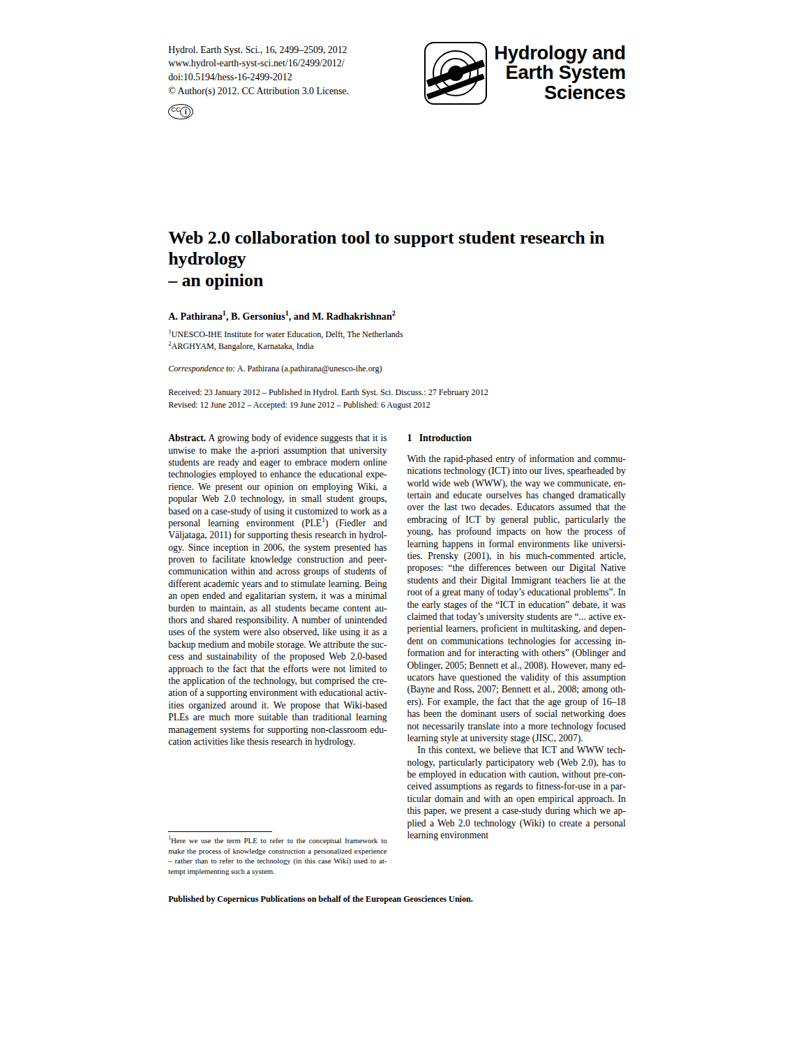Hydrol. Earth Syst. Sci., 16, 2499–2509, 2012
www.hydrol-earth-syst-sci.net/16/2499/2012/
doi:10.5194/hess-16-2499-2012
© Author(s) 2012. CC Attribution 3.0 License.
i
Hydrology and
Earth System
Sciences
Web 2.0 collaboration tool to support student research in hydrology
– an opinion
A. Pathirana1, B. Gersonius1, and M. Radhakrishnan2
1UNESCO-IHE Institute for water Education, Delft, The Netherlands
2ARGHYAM, Bangalore, Karnataka, India
Correspondence to: A. Pathirana (a.pathirana@unesco-ihe.org)
Received: 23 January 2012 – Published in Hydrol. Earth Syst. Sci. Discuss.: 27 February 2012
Revised: 12 June 2012 – Accepted: 19 June 2012 – Published: 6 August 2012
Abstract. A growing body of evidence suggests that it is unwise to make the a-priori assumption that university students are ready and eager to embrace modern online technologies employed to enhance the educational experience. We present our opinion on employing Wiki, a popular Web 2.0 technology, in small student groups, based on a case-study of using it customized to work as a personal learning environment (PLE1) (Fiedler and Väljataga, 2011) for supporting thesis research in hydrology. Since inception in 2006, the system presented has proven to facilitate knowledge construction and peer-communication within and across groups of students of different academic years and to stimulate learning. Being an open ended and egalitarian system, it was a minimal burden to maintain, as all students became content authors and shared responsibility. A number of unintended uses of the system were also observed, like using it as a backup medium and mobile storage. We attribute the success and sustainability of the proposed Web 2.0-based approach to the fact that the efforts were not limited to the application of the technology, but comprised the creation of a supporting environment with educational activities organized around it. We propose that Wiki-based PLEs are much more suitable than traditional learning management systems for supporting non-classroom education activities like thesis research in hydrology.
1Here we use the term PLE to refer to the conceptual framework to make the process of knowledge construction a personalized experience – rather than to refer to the technology (in this case Wiki) used to attempt implementing such a system.
1 Introduction
With the rapid-phased entry of information and communications technology (ICT) into our lives, spearheaded by world wide web (WWW), the way we communicate, entertain and educate ourselves has changed dramatically over the last two decades. Educators assumed that the embracing of ICT by general public, particularly the young, has profound impacts on how the process of learning happens in formal environments like universities. Prensky (2001), in his much-commented article, proposes: “the differences between our Digital Native students and their Digital Immigrant teachers lie at the root of a great many of today’s educational problems”. In the early stages of the “ICT in education” debate, it was claimed that today’s university students are “... active experiential learners, proficient in multitasking, and dependent on communications technologies for accessing information and for interacting with others” (Oblinger and Oblinger, 2005; Bennett et al., 2008). However, many educators have questioned the validity of this assumption (Bayne and Ross, 2007; Bennett et al., 2008; among others). For example, the fact that the age group of 16–18 has been the dominant users of social networking does not necessarily translate into a more technology focused learning style at university stage (JISC, 2007).
In this context, we believe that ICT and WWW technology, particularly participatory web (Web 2.0), has to be employed in education with caution, without pre-conceived assumptions as regards to fitness-for-use in a particular domain and with an open empirical approach. In this paper, we present a case-study during which we applied a Web 2.0 technology (Wiki) to create a personal learning environment
Published by Copernicus Publications on behalf of the European Geosciences Union.